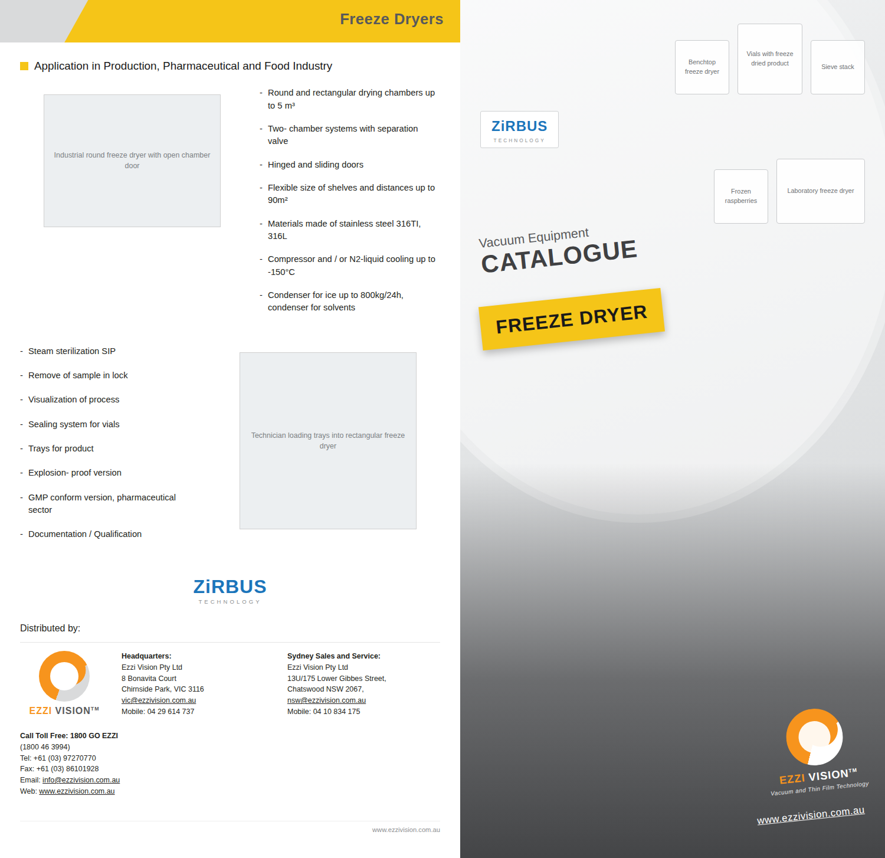Freeze Dryers
Application in Production, Pharmaceutical and Food Industry
Industrial round freeze dryer with open chamber door
Round and rectangular drying chambers up to 5 m³
Two- chamber systems with separation valve
Hinged and sliding doors
Flexible size of shelves and distances up to 90m²
Materials made of stainless steel 316TI, 316L
Compressor and / or N2-liquid cooling up to -150°C
Condenser for ice up to 800kg/24h, condenser for solvents
Technician loading trays into rectangular freeze dryer
Steam sterilization SIP
Remove of sample in lock
Visualization of process
Sealing system for vials
Trays for product
Explosion- proof version
GMP conform version, pharmaceutical sector
Documentation / Qualification
ZiRBUS
Technology
Distributed by:
EZZI VISIONTM
Headquarters: Ezzi Vision Pty Ltd
8 Bonavita Court
Chirnside Park, VIC 3116
vic@ezzivision.com.au
Mobile: 04 29 614 737 Sydney Sales and Service: Ezzi Vision Pty Ltd
13U/175 Lower Gibbes Street,
Chatswood NSW 2067,
nsw@ezzivision.com.au
Mobile: 04 10 834 175 Call Toll Free: 1800 GO EZZI (1800 46 3994)
Tel: +61 (03) 97270770
Fax: +61 (03) 86101928
Email: info@ezzivision.com.au
Web: www.ezzivision.com.au
www.ezzivision.com.au
Benchtop freeze dryer
Vials with freeze dried product
Sieve stack
ZiRBUS
Technology
Frozen raspberries
Laboratory freeze dryer
Vacuum Equipment CATALOGUE
FREEZE DRYER
EZZI VISIONTM
Vacuum and Thin Film Technology
www.ezzivision.com.au